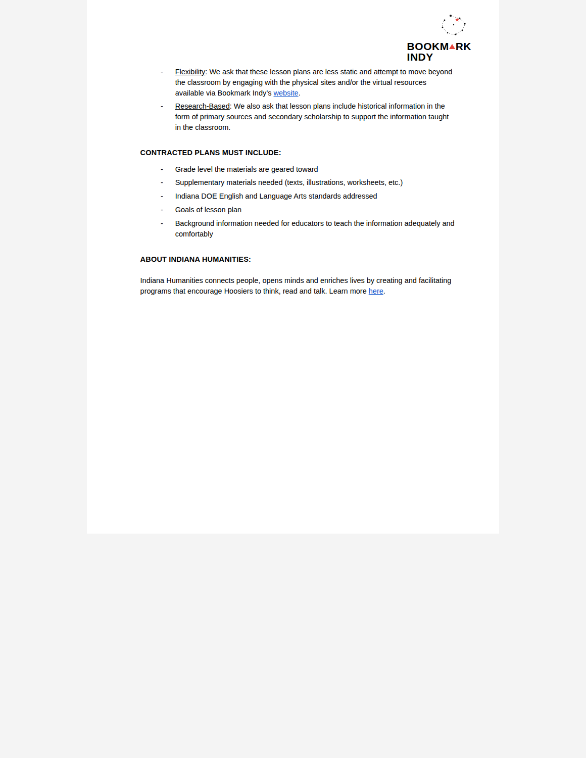BOOKM RK
INDY
Flexibility: We ask that these lesson plans are less static and attempt to move beyond the classroom by engaging with the physical sites and/or the virtual resources available via Bookmark Indy’s website.
Research-Based: We also ask that lesson plans include historical information in the form of primary sources and secondary scholarship to support the information taught in the classroom.
CONTRACTED PLANS MUST INCLUDE:
Grade level the materials are geared toward
Supplementary materials needed (texts, illustrations, worksheets, etc.)
Indiana DOE English and Language Arts standards addressed
Goals of lesson plan
Background information needed for educators to teach the information adequately and comfortably
ABOUT INDIANA HUMANITIES:
Indiana Humanities connects people, opens minds and enriches lives by creating and facilitating programs that encourage Hoosiers to think, read and talk. Learn more here.